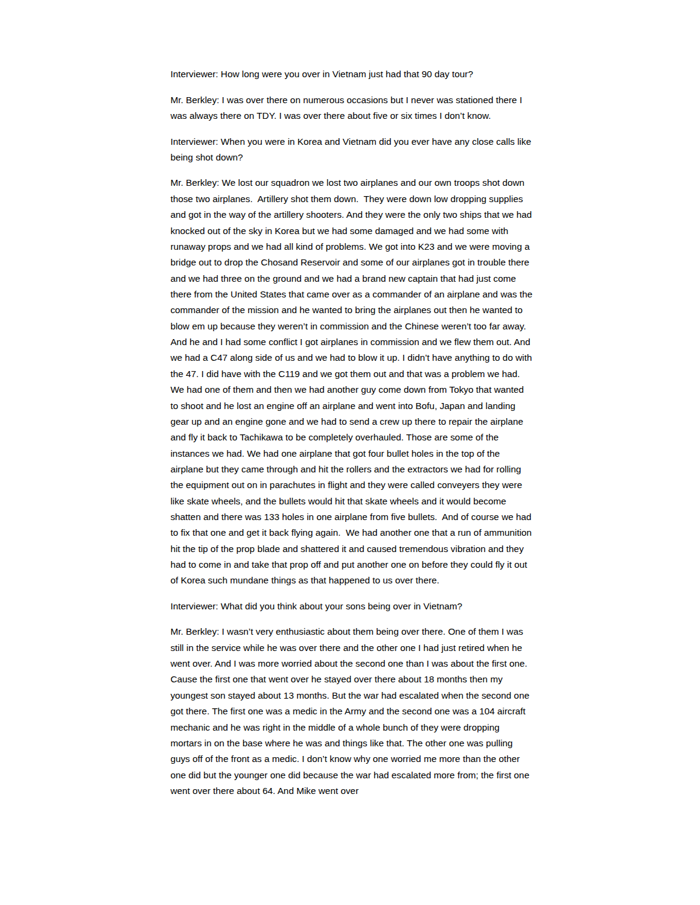Interviewer: How long were you over in Vietnam just had that 90 day tour?
Mr. Berkley: I was over there on numerous occasions but I never was stationed there I was always there on TDY. I was over there about five or six times I don’t know.
Interviewer: When you were in Korea and Vietnam did you ever have any close calls like being shot down?
Mr. Berkley: We lost our squadron we lost two airplanes and our own troops shot down those two airplanes. Artillery shot them down. They were down low dropping supplies and got in the way of the artillery shooters. And they were the only two ships that we had knocked out of the sky in Korea but we had some damaged and we had some with runaway props and we had all kind of problems. We got into K23 and we were moving a bridge out to drop the Chosand Reservoir and some of our airplanes got in trouble there and we had three on the ground and we had a brand new captain that had just come there from the United States that came over as a commander of an airplane and was the commander of the mission and he wanted to bring the airplanes out then he wanted to blow em up because they weren’t in commission and the Chinese weren’t too far away. And he and I had some conflict I got airplanes in commission and we flew them out. And we had a C47 along side of us and we had to blow it up. I didn’t have anything to do with the 47. I did have with the C119 and we got them out and that was a problem we had. We had one of them and then we had another guy come down from Tokyo that wanted to shoot and he lost an engine off an airplane and went into Bofu, Japan and landing gear up and an engine gone and we had to send a crew up there to repair the airplane and fly it back to Tachikawa to be completely overhauled. Those are some of the instances we had. We had one airplane that got four bullet holes in the top of the airplane but they came through and hit the rollers and the extractors we had for rolling the equipment out on in parachutes in flight and they were called conveyers they were like skate wheels, and the bullets would hit that skate wheels and it would become shatten and there was 133 holes in one airplane from five bullets. And of course we had to fix that one and get it back flying again. We had another one that a run of ammunition hit the tip of the prop blade and shattered it and caused tremendous vibration and they had to come in and take that prop off and put another one on before they could fly it out of Korea such mundane things as that happened to us over there.
Interviewer: What did you think about your sons being over in Vietnam?
Mr. Berkley: I wasn’t very enthusiastic about them being over there. One of them I was still in the service while he was over there and the other one I had just retired when he went over. And I was more worried about the second one than I was about the first one. Cause the first one that went over he stayed over there about 18 months then my youngest son stayed about 13 months. But the war had escalated when the second one got there. The first one was a medic in the Army and the second one was a 104 aircraft mechanic and he was right in the middle of a whole bunch of they were dropping mortars in on the base where he was and things like that. The other one was pulling guys off of the front as a medic. I don’t know why one worried me more than the other one did but the younger one did because the war had escalated more from; the first one went over there about 64. And Mike went over